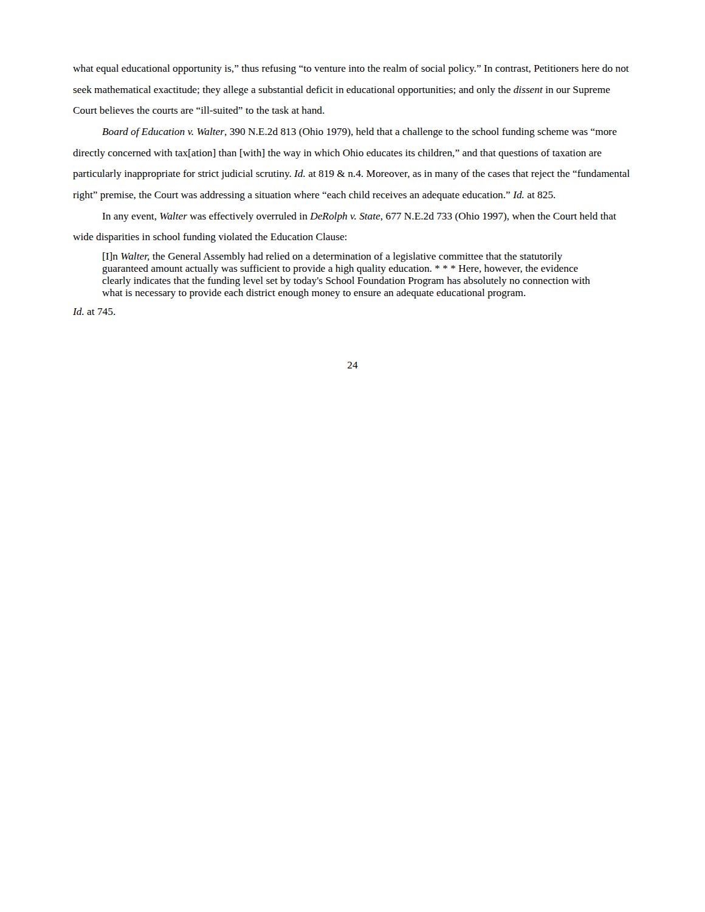what equal educational opportunity is,” thus refusing “to venture into the realm of social policy.” In contrast, Petitioners here do not seek mathematical exactitude; they allege a substantial deficit in educational opportunities; and only the dissent in our Supreme Court believes the courts are “ill-suited” to the task at hand.
Board of Education v. Walter, 390 N.E.2d 813 (Ohio 1979), held that a challenge to the school funding scheme was “more directly concerned with tax[ation] than [with] the way in which Ohio educates its children,” and that questions of taxation are particularly inappropriate for strict judicial scrutiny. Id. at 819 & n.4. Moreover, as in many of the cases that reject the “fundamental right” premise, the Court was addressing a situation where “each child receives an adequate education.” Id. at 825.
In any event, Walter was effectively overruled in DeRolph v. State, 677 N.E.2d 733 (Ohio 1997), when the Court held that wide disparities in school funding violated the Education Clause:
[I]n Walter, the General Assembly had relied on a determination of a legislative committee that the statutorily guaranteed amount actually was sufficient to provide a high quality education. * * * Here, however, the evidence clearly indicates that the funding level set by today's School Foundation Program has absolutely no connection with what is necessary to provide each district enough money to ensure an adequate educational program.
Id. at 745.
24